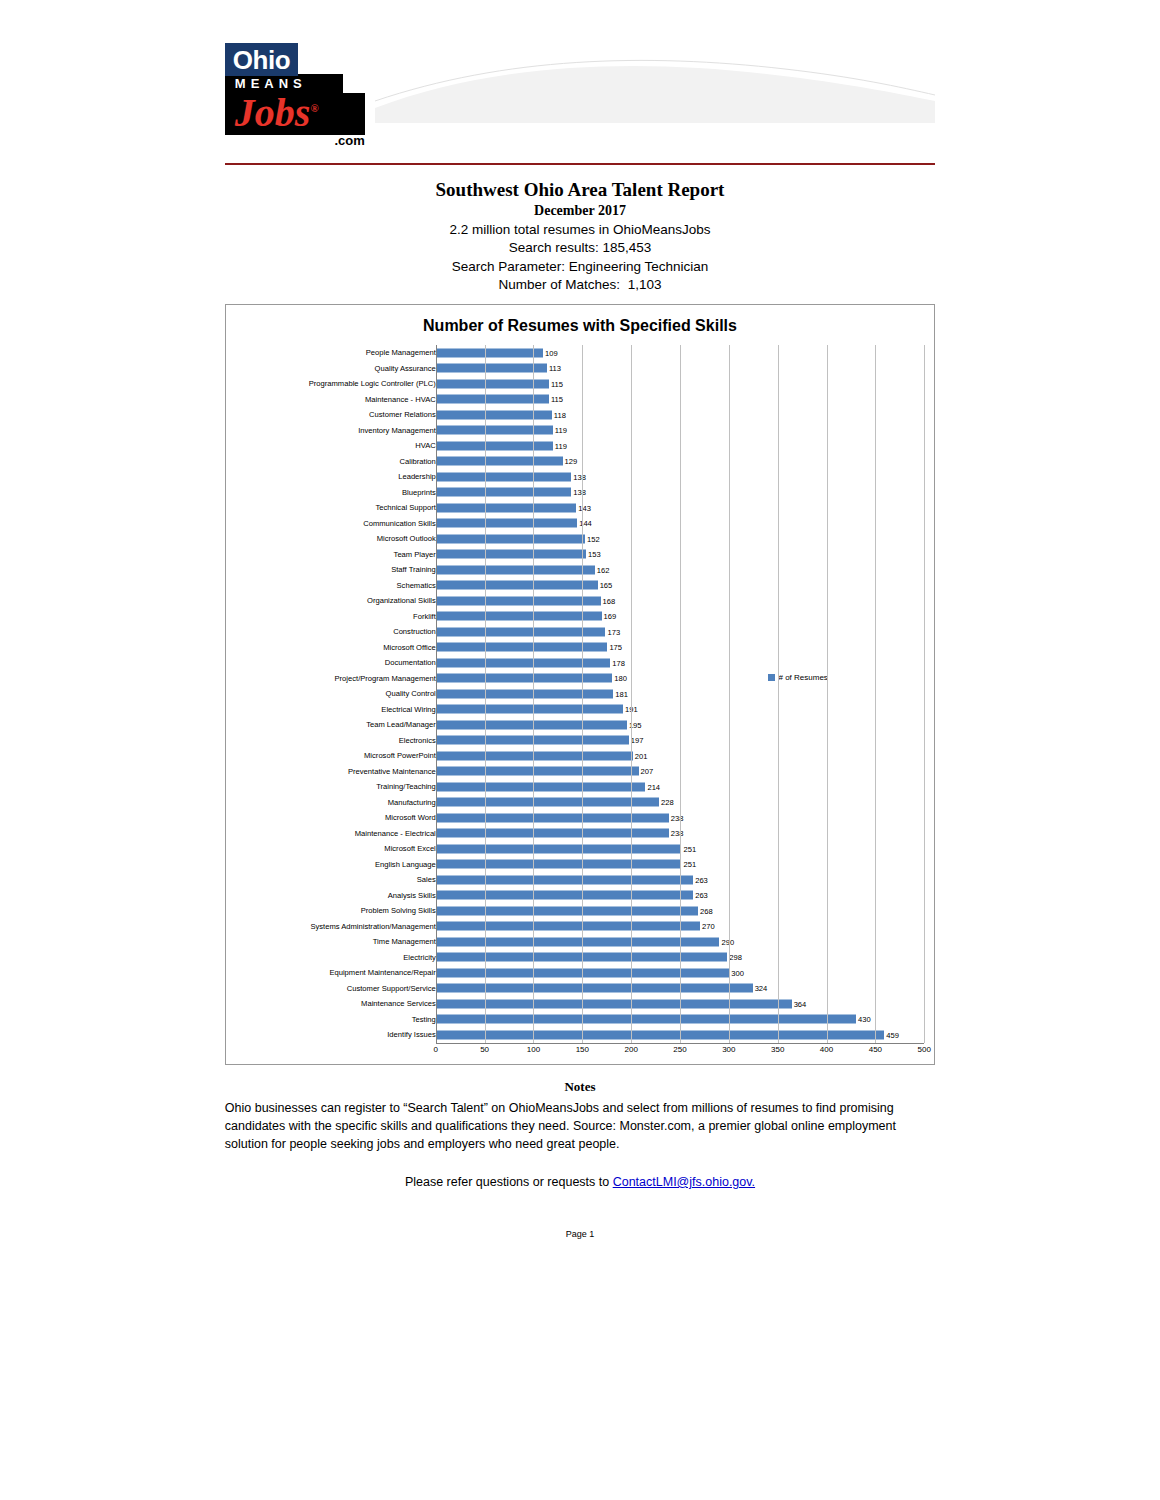Ohio MEANS Jobs® .com
Southwest Ohio Area Talent Report
December 2017
2.2 million total resumes in OhioMeansJobs
Search results: 185,453
Search Parameter: Engineering Technician
Number of Matches: 1,103
Number of Resumes with Specified Skills
# of Resumes
| People Management | 109 |
| Quality Assurance | 113 |
| Programmable Logic Controller (PLC) | 115 |
| Maintenance - HVAC | 115 |
| Customer Relations | 118 |
| Inventory Management | 119 |
| HVAC | 119 |
| Calibration | 129 |
| Leadership | 138 |
| Blueprints | 138 |
| Technical Support | 143 |
| Communication Skills | 144 |
| Microsoft Outlook | 152 |
| Team Player | 153 |
| Staff Training | 162 |
| Schematics | 165 |
| Organizational Skills | 168 |
| Forklift | 169 |
| Construction | 173 |
| Microsoft Office | 175 |
| Documentation | 178 |
| Project/Program Management | 180 |
| Quality Control | 181 |
| Electrical Wiring | 191 |
| Team Lead/Manager | 195 |
| Electronics | 197 |
| Microsoft PowerPoint | 201 |
| Preventative Maintenance | 207 |
| Training/Teaching | 214 |
| Manufacturing | 228 |
| Microsoft Word | 238 |
| Maintenance - Electrical | 238 |
| Microsoft Excel | 251 |
| English Language | 251 |
| Sales | 263 |
| Analysis Skills | 263 |
| Problem Solving Skills | 268 |
| Systems Administration/Management | 270 |
| Time Management | 290 |
| Electricity | 298 |
| Equipment Maintenance/Repair | 300 |
| Customer Support/Service | 324 |
| Maintenance Services | 364 |
| Testing | 430 |
| Identify Issues | 459 |
0 50 100 150 200 250 300 350 400 450 500
Notes
Ohio businesses can register to “Search Talent” on OhioMeansJobs and select from millions of resumes to find promising candidates with the specific skills and qualifications they need. Source: Monster.com, a premier global online employment solution for people seeking jobs and employers who need great people.
Please refer questions or requests to ContactLMI@jfs.ohio.gov.
Page 1